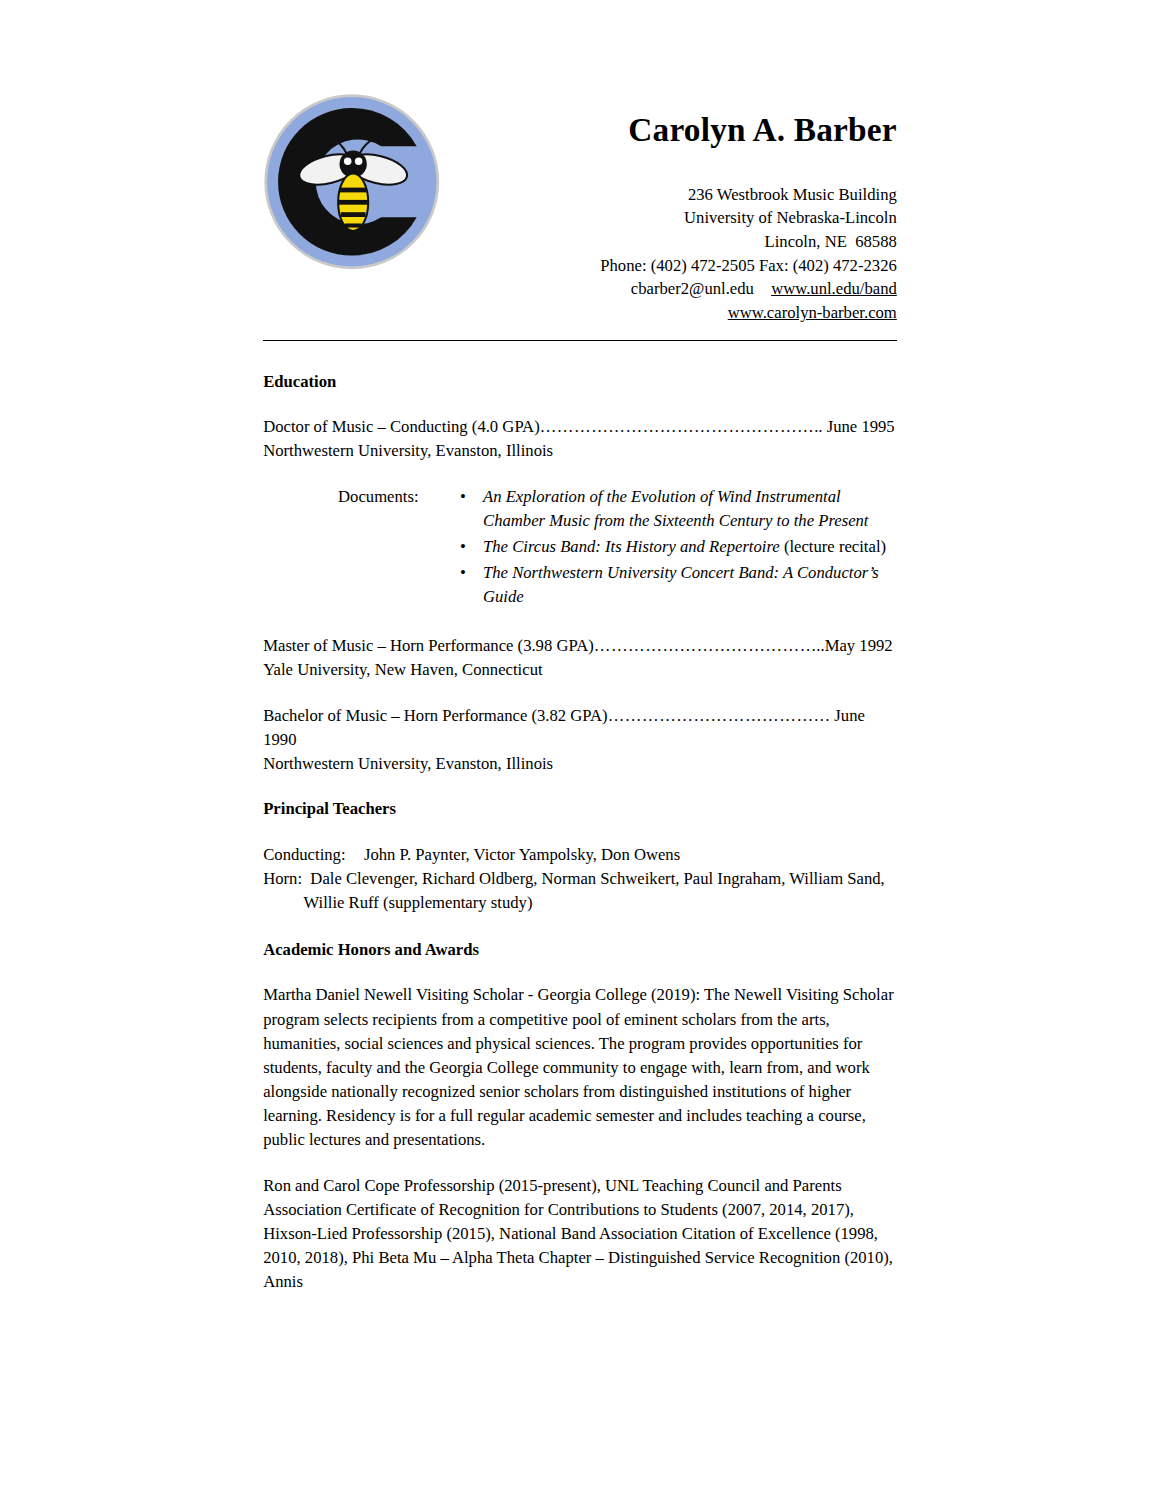Carolyn A. Barber
236 Westbrook Music Building
University of Nebraska-Lincoln
Lincoln, NE 68588
Phone: (402) 472-2505 Fax: (402) 472-2326
cbarber2@unl.edu www.unl.edu/band
www.carolyn-barber.com
Education
Doctor of Music – Conducting (4.0 GPA)………………………………………….. June 1995 Northwestern University, Evanston, Illinois
Documents:
An Exploration of the Evolution of Wind Instrumental Chamber Music from the Sixteenth Century to the Present
The Circus Band: Its History and Repertoire (lecture recital)
The Northwestern University Concert Band: A Conductor’s Guide
Master of Music – Horn Performance (3.98 GPA)…………………………………..May 1992 Yale University, New Haven, Connecticut
Bachelor of Music – Horn Performance (3.82 GPA)………………………………… June 1990 Northwestern University, Evanston, Illinois
Principal Teachers
Conducting: John P. Paynter, Victor Yampolsky, Don Owens Horn: Dale Clevenger, Richard Oldberg, Norman Schweikert, Paul Ingraham, William Sand, Willie Ruff (supplementary study)
Academic Honors and Awards
Martha Daniel Newell Visiting Scholar - Georgia College (2019): The Newell Visiting Scholar program selects recipients from a competitive pool of eminent scholars from the arts, humanities, social sciences and physical sciences. The program provides opportunities for students, faculty and the Georgia College community to engage with, learn from, and work alongside nationally recognized senior scholars from distinguished institutions of higher learning. Residency is for a full regular academic semester and includes teaching a course, public lectures and presentations.
Ron and Carol Cope Professorship (2015-present), UNL Teaching Council and Parents Association Certificate of Recognition for Contributions to Students (2007, 2014, 2017), Hixson-Lied Professorship (2015), National Band Association Citation of Excellence (1998, 2010, 2018), Phi Beta Mu – Alpha Theta Chapter – Distinguished Service Recognition (2010), Annis